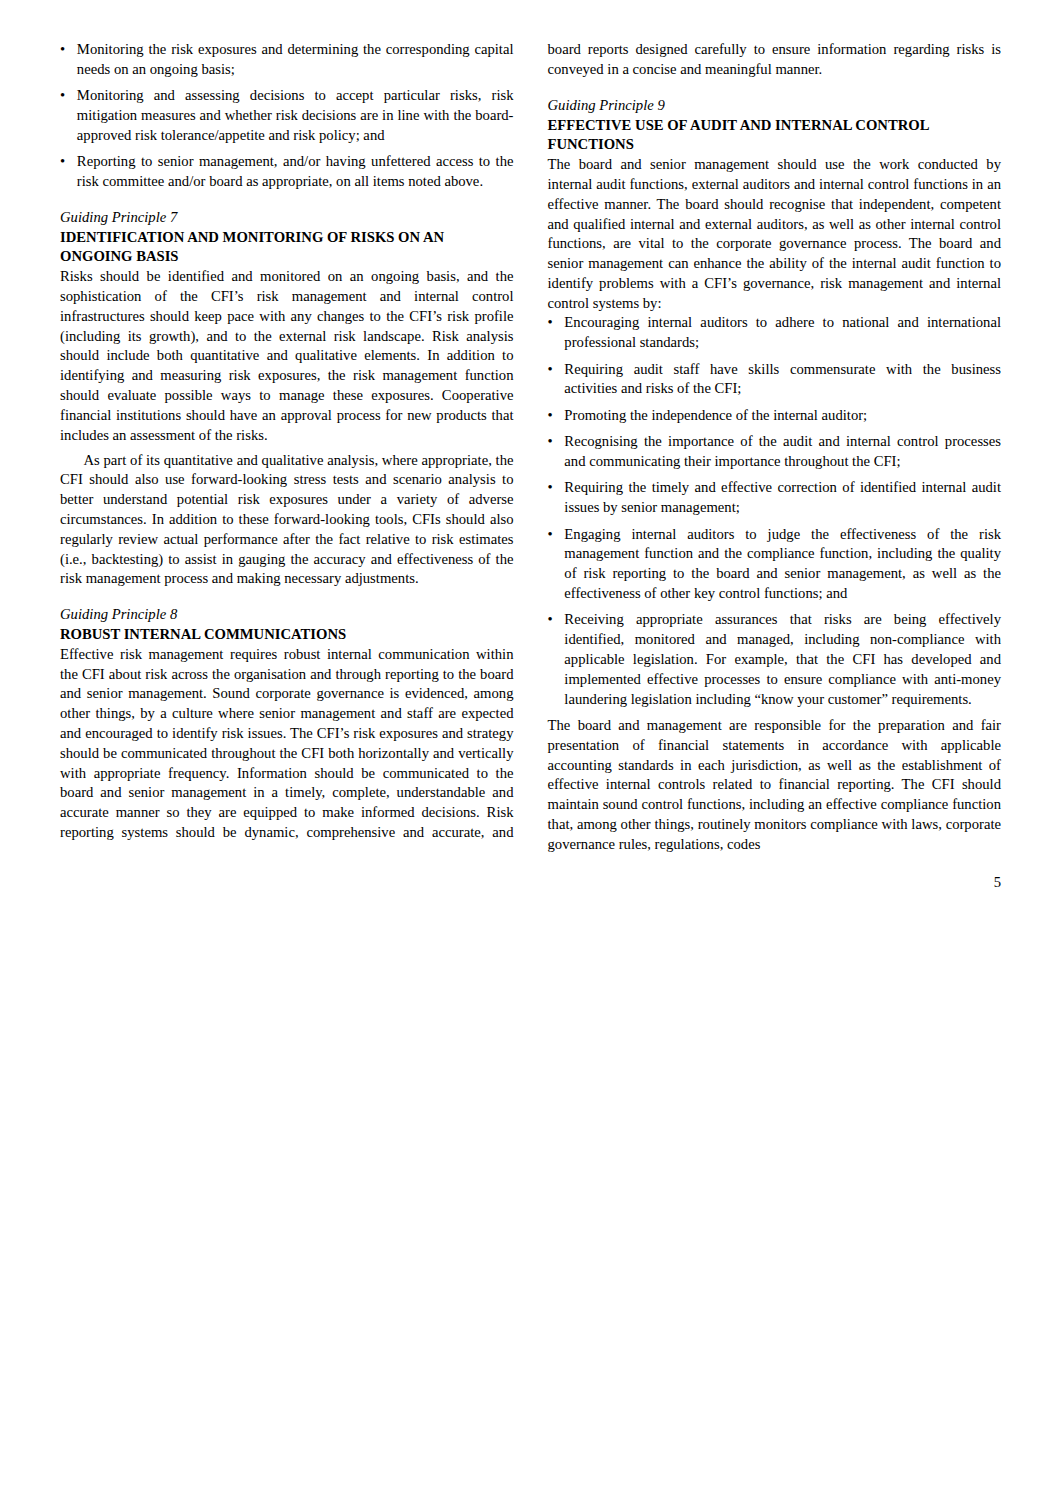Monitoring the risk exposures and determining the corresponding capital needs on an ongoing basis;
Monitoring and assessing decisions to accept particular risks, risk mitigation measures and whether risk decisions are in line with the board-approved risk tolerance/appetite and risk policy; and
Reporting to senior management, and/or having unfettered access to the risk committee and/or board as appropriate, on all items noted above.
Guiding Principle 7
Identification and monitoring of risks on an ongoing basis
Risks should be identified and monitored on an ongoing basis, and the sophistication of the CFI’s risk management and internal control infrastructures should keep pace with any changes to the CFI’s risk profile (including its growth), and to the external risk landscape. Risk analysis should include both quantitative and qualitative elements. In addition to identifying and measuring risk exposures, the risk management function should evaluate possible ways to manage these exposures. Cooperative financial institutions should have an approval process for new products that includes an assessment of the risks.
As part of its quantitative and qualitative analysis, where appropriate, the CFI should also use forward-looking stress tests and scenario analysis to better understand potential risk exposures under a variety of adverse circumstances. In addition to these forward-looking tools, CFIs should also regularly review actual performance after the fact relative to risk estimates (i.e., backtesting) to assist in gauging the accuracy and effectiveness of the risk management process and making necessary adjustments.
Guiding Principle 8
Robust internal communications
Effective risk management requires robust internal communication within the CFI about risk across the organisation and through reporting to the board and senior management. Sound corporate governance is evidenced, among other things, by a culture where senior management and staff are expected and encouraged to identify risk issues. The CFI’s risk exposures and strategy should be communicated throughout the CFI both horizontally and vertically with appropriate frequency. Information should be communicated to the board and senior management in a timely, complete, understandable and accurate manner so they are equipped to make informed decisions. Risk reporting systems should be dynamic, comprehensive and accurate, and board reports designed carefully to ensure information regarding risks is conveyed in a concise and meaningful manner.
Guiding Principle 9
Effective use of audit and internal control functions
The board and senior management should use the work conducted by internal audit functions, external auditors and internal control functions in an effective manner. The board should recognise that independent, competent and qualified internal and external auditors, as well as other internal control functions, are vital to the corporate governance process. The board and senior management can enhance the ability of the internal audit function to identify problems with a CFI’s governance, risk management and internal control systems by:
Encouraging internal auditors to adhere to national and international professional standards;
Requiring audit staff have skills commensurate with the business activities and risks of the CFI;
Promoting the independence of the internal auditor;
Recognising the importance of the audit and internal control processes and communicating their importance throughout the CFI;
Requiring the timely and effective correction of identified internal audit issues by senior management;
Engaging internal auditors to judge the effectiveness of the risk management function and the compliance function, including the quality of risk reporting to the board and senior management, as well as the effectiveness of other key control functions; and
Receiving appropriate assurances that risks are being effectively identified, monitored and managed, including non-compliance with applicable legislation. For example, that the CFI has developed and implemented effective processes to ensure compliance with anti-money laundering legislation including “know your customer” requirements.
The board and management are responsible for the preparation and fair presentation of financial statements in accordance with applicable accounting standards in each jurisdiction, as well as the establishment of effective internal controls related to financial reporting. The CFI should maintain sound control functions, including an effective compliance function that, among other things, routinely monitors compliance with laws, corporate governance rules, regulations, codes
5